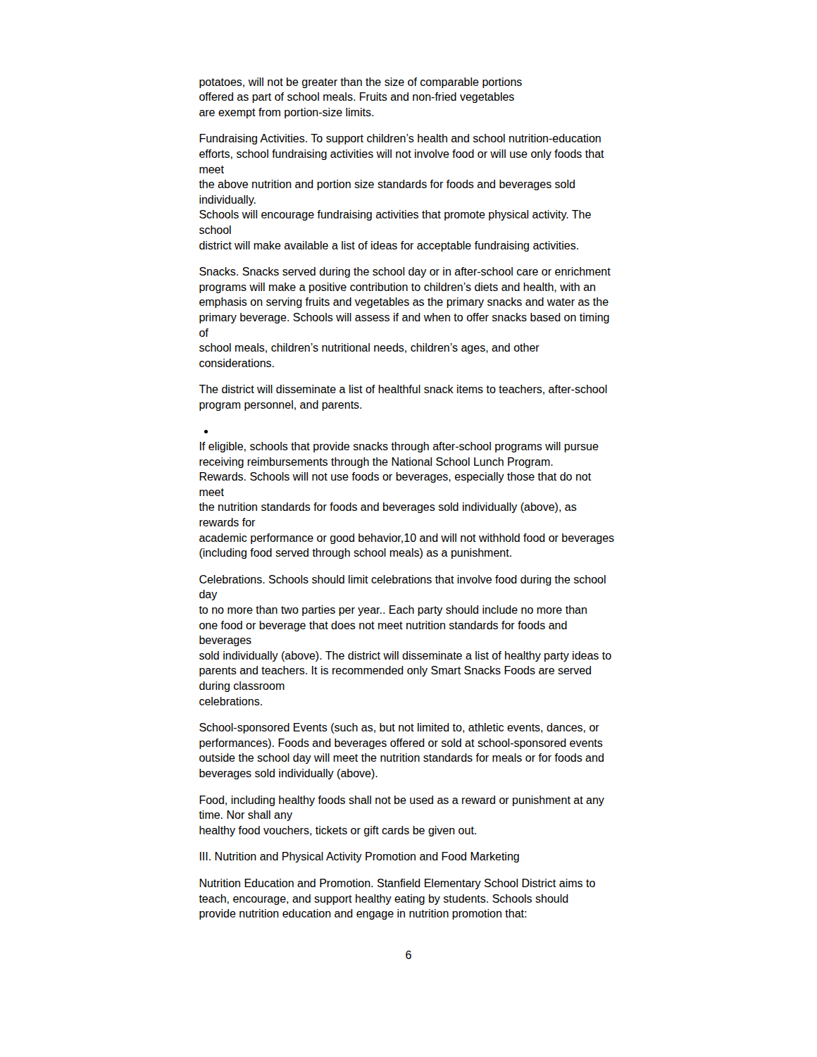potatoes, will not be greater than the size of comparable portions
offered as part of school meals. Fruits and non-fried vegetables
are exempt from portion-size limits.
Fundraising Activities. To support children’s health and school nutrition-education
efforts, school fundraising activities will not involve food or will use only foods that meet
the above nutrition and portion size standards for foods and beverages sold individually.
Schools will encourage fundraising activities that promote physical activity. The school
district will make available a list of ideas for acceptable fundraising activities.
Snacks. Snacks served during the school day or in after-school care or enrichment
programs will make a positive contribution to children’s diets and health, with an
emphasis on serving fruits and vegetables as the primary snacks and water as the
primary beverage. Schools will assess if and when to offer snacks based on timing of
school meals, children’s nutritional needs, children’s ages, and other considerations.
The district will disseminate a list of healthful snack items to teachers, after-school
program personnel, and parents.
If eligible, schools that provide snacks through after-school programs will pursue
receiving reimbursements through the National School Lunch Program.
Rewards. Schools will not use foods or beverages, especially those that do not meet
the nutrition standards for foods and beverages sold individually (above), as rewards for
academic performance or good behavior,10 and will not withhold food or beverages
(including food served through school meals) as a punishment.
Celebrations. Schools should limit celebrations that involve food during the school day
to no more than two parties per year.. Each party should include no more than
one food or beverage that does not meet nutrition standards for foods and beverages
sold individually (above). The district will disseminate a list of healthy party ideas to
parents and teachers. It is recommended only Smart Snacks Foods are served during classroom
celebrations.
School-sponsored Events (such as, but not limited to, athletic events, dances, or
performances). Foods and beverages offered or sold at school-sponsored events
outside the school day will meet the nutrition standards for meals or for foods and
beverages sold individually (above).
Food, including healthy foods shall not be used as a reward or punishment at any time. Nor shall any
healthy food vouchers, tickets or gift cards be given out.
III. Nutrition and Physical Activity Promotion and Food Marketing
Nutrition Education and Promotion. Stanfield Elementary School District aims to
teach, encourage, and support healthy eating by students. Schools should
provide nutrition education and engage in nutrition promotion that:
6